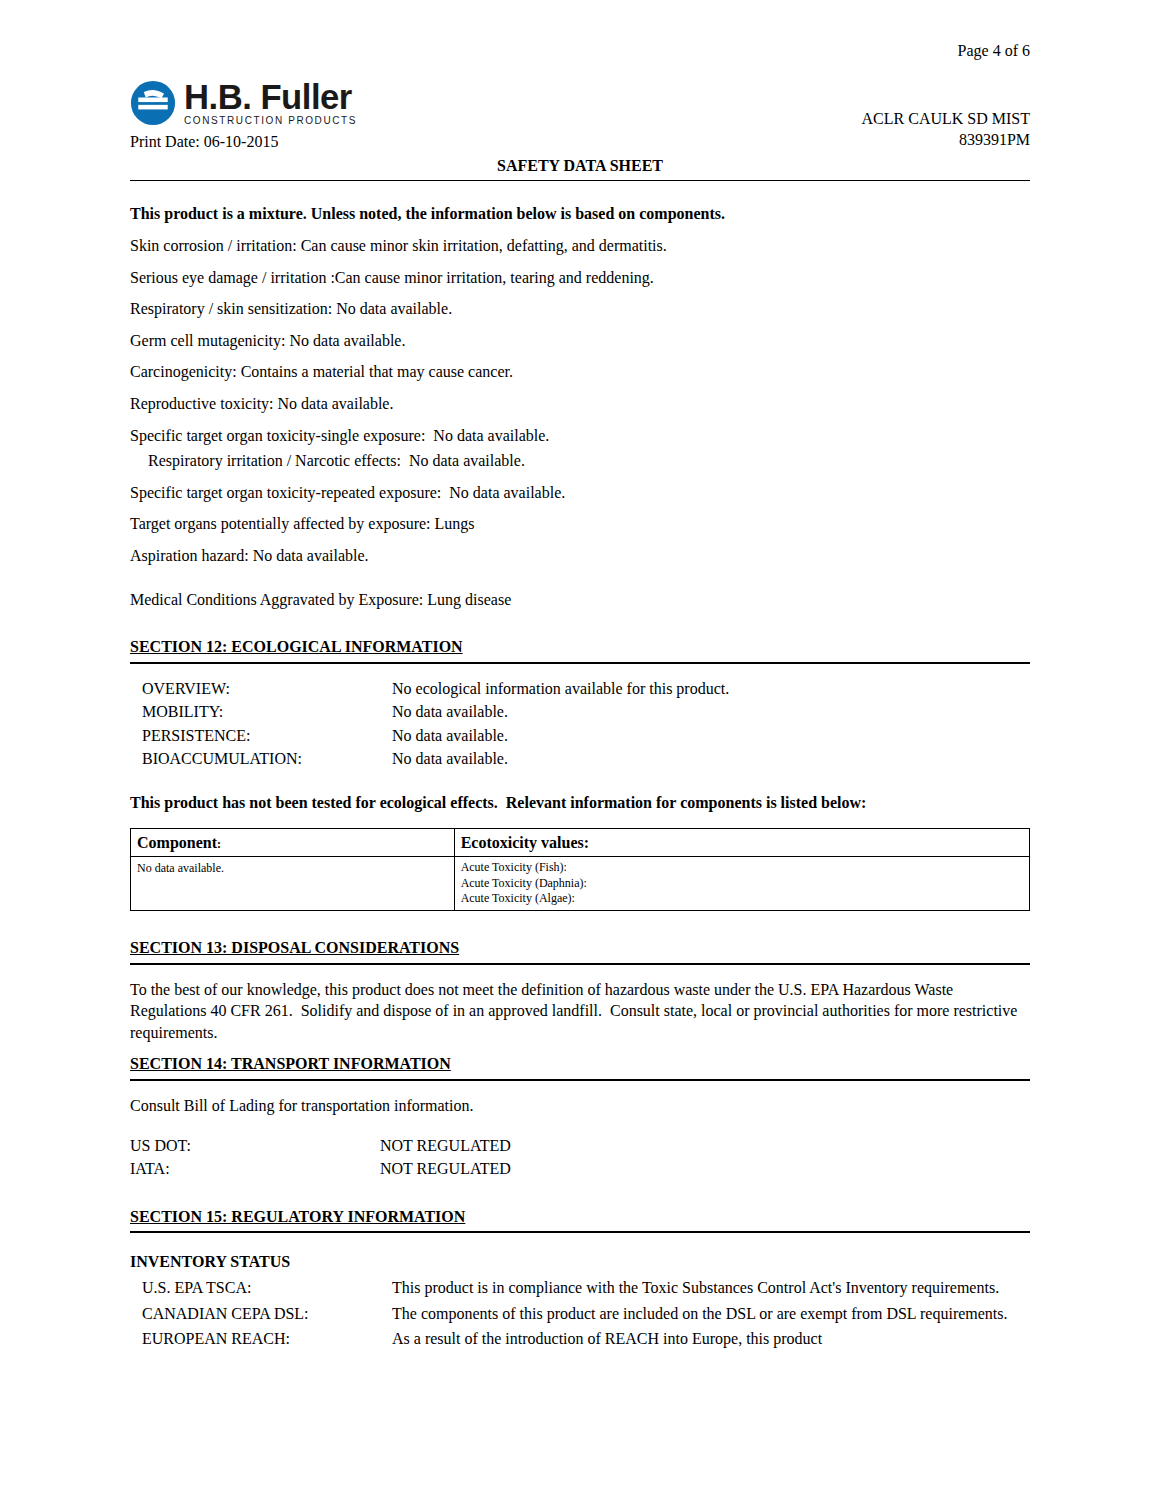Page 4 of 6
H.B. Fuller
CONSTRUCTION PRODUCTS
ACLR CAULK SD MIST
Print Date: 06-10-2015
839391PM
SAFETY DATA SHEET
This product is a mixture. Unless noted, the information below is based on components.
Skin corrosion / irritation: Can cause minor skin irritation, defatting, and dermatitis.
Serious eye damage / irritation :Can cause minor irritation, tearing and reddening.
Respiratory / skin sensitization: No data available.
Germ cell mutagenicity: No data available.
Carcinogenicity: Contains a material that may cause cancer.
Reproductive toxicity: No data available.
Specific target organ toxicity-single exposure: No data available.
Respiratory irritation / Narcotic effects: No data available.
Specific target organ toxicity-repeated exposure: No data available.
Target organs potentially affected by exposure: Lungs
Aspiration hazard: No data available.
Medical Conditions Aggravated by Exposure: Lung disease
SECTION 12: ECOLOGICAL INFORMATION
OVERVIEW:
No ecological information available for this product.
MOBILITY:
No data available.
PERSISTENCE:
No data available.
BIOACCUMULATION:
No data available.
This product has not been tested for ecological effects. Relevant information for components is listed below:
| Component : | Ecotoxicity values: |
| --- | --- |
| No data available. | Acute Toxicity (Fish): Acute Toxicity (Daphnia): Acute Toxicity (Algae): |
SECTION 13: DISPOSAL CONSIDERATIONS
To the best of our knowledge, this product does not meet the definition of hazardous waste under the U.S. EPA Hazardous Waste Regulations 40 CFR 261. Solidify and dispose of in an approved landfill. Consult state, local or provincial authorities for more restrictive requirements.
SECTION 14: TRANSPORT INFORMATION
Consult Bill of Lading for transportation information.
US DOT:
NOT REGULATED
IATA:
NOT REGULATED
SECTION 15: REGULATORY INFORMATION
INVENTORY STATUS
U.S. EPA TSCA:
This product is in compliance with the Toxic Substances Control Act's Inventory requirements.
CANADIAN CEPA DSL:
The components of this product are included on the DSL or are exempt from DSL requirements.
EUROPEAN REACH:
As a result of the introduction of REACH into Europe, this product